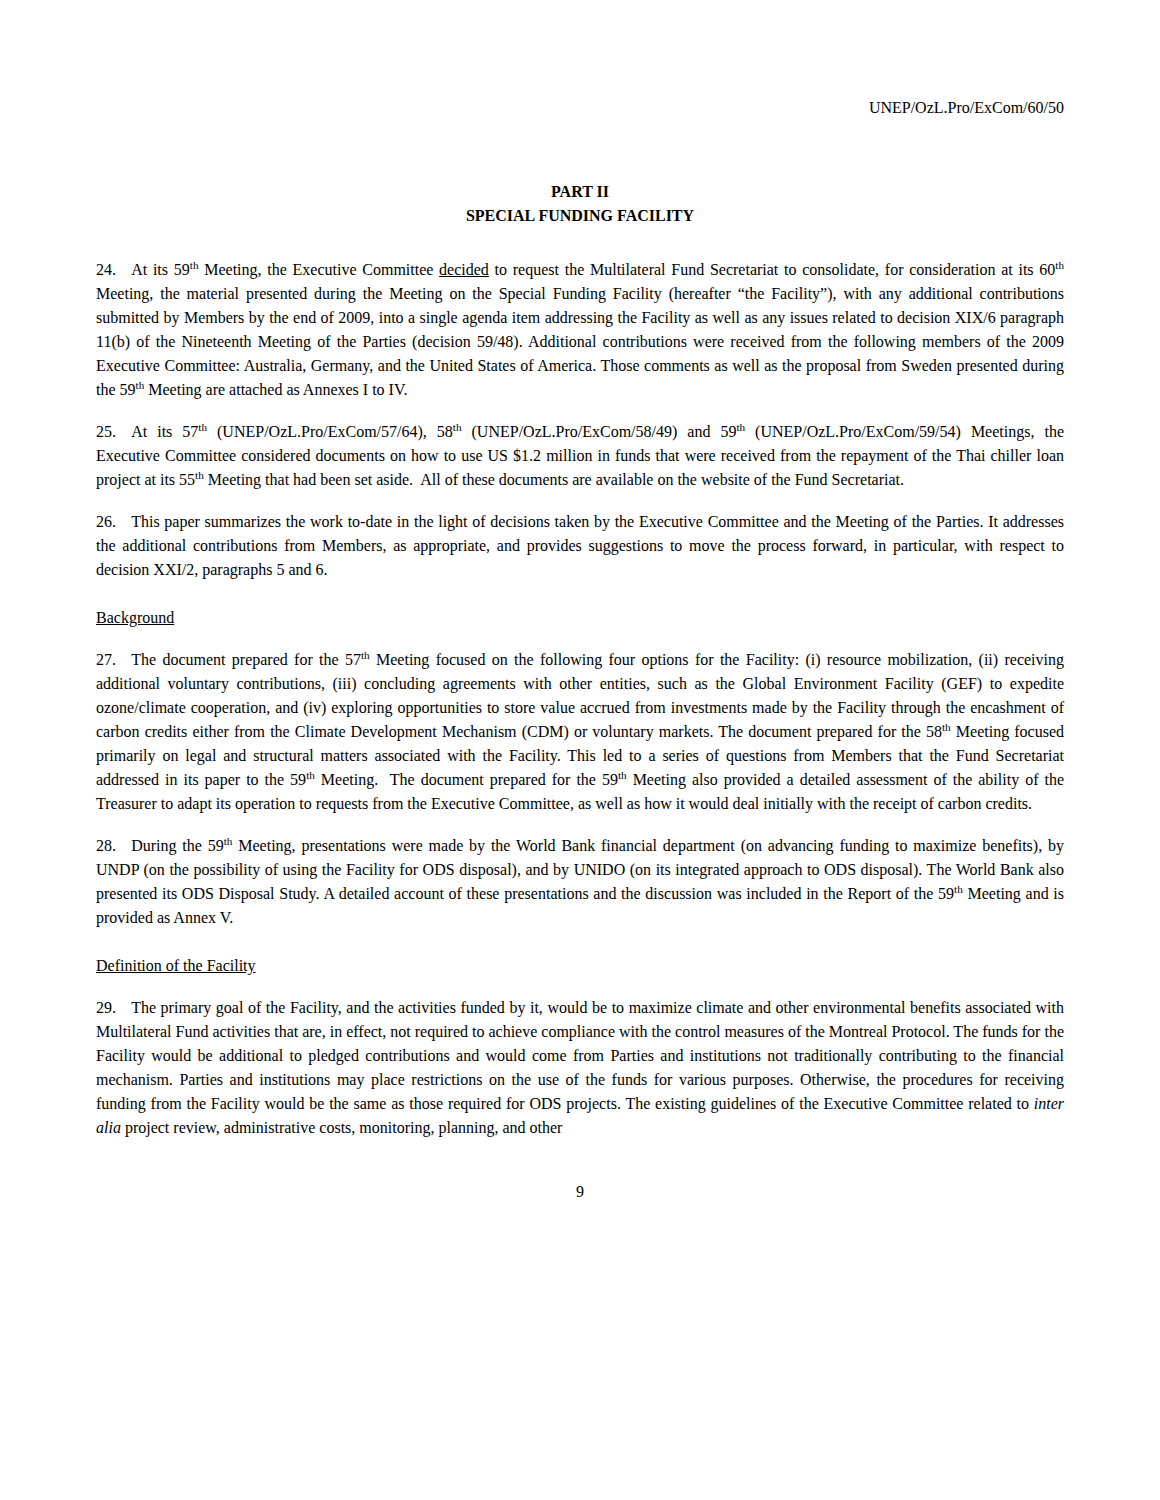UNEP/OzL.Pro/ExCom/60/50
PART II
SPECIAL FUNDING FACILITY
24. At its 59th Meeting, the Executive Committee decided to request the Multilateral Fund Secretariat to consolidate, for consideration at its 60th Meeting, the material presented during the Meeting on the Special Funding Facility (hereafter “the Facility”), with any additional contributions submitted by Members by the end of 2009, into a single agenda item addressing the Facility as well as any issues related to decision XIX/6 paragraph 11(b) of the Nineteenth Meeting of the Parties (decision 59/48). Additional contributions were received from the following members of the 2009 Executive Committee: Australia, Germany, and the United States of America. Those comments as well as the proposal from Sweden presented during the 59th Meeting are attached as Annexes I to IV.
25. At its 57th (UNEP/OzL.Pro/ExCom/57/64), 58th (UNEP/OzL.Pro/ExCom/58/49) and 59th (UNEP/OzL.Pro/ExCom/59/54) Meetings, the Executive Committee considered documents on how to use US $1.2 million in funds that were received from the repayment of the Thai chiller loan project at its 55th Meeting that had been set aside. All of these documents are available on the website of the Fund Secretariat.
26. This paper summarizes the work to-date in the light of decisions taken by the Executive Committee and the Meeting of the Parties. It addresses the additional contributions from Members, as appropriate, and provides suggestions to move the process forward, in particular, with respect to decision XXI/2, paragraphs 5 and 6.
Background
27. The document prepared for the 57th Meeting focused on the following four options for the Facility: (i) resource mobilization, (ii) receiving additional voluntary contributions, (iii) concluding agreements with other entities, such as the Global Environment Facility (GEF) to expedite ozone/climate cooperation, and (iv) exploring opportunities to store value accrued from investments made by the Facility through the encashment of carbon credits either from the Climate Development Mechanism (CDM) or voluntary markets. The document prepared for the 58th Meeting focused primarily on legal and structural matters associated with the Facility. This led to a series of questions from Members that the Fund Secretariat addressed in its paper to the 59th Meeting. The document prepared for the 59th Meeting also provided a detailed assessment of the ability of the Treasurer to adapt its operation to requests from the Executive Committee, as well as how it would deal initially with the receipt of carbon credits.
28. During the 59th Meeting, presentations were made by the World Bank financial department (on advancing funding to maximize benefits), by UNDP (on the possibility of using the Facility for ODS disposal), and by UNIDO (on its integrated approach to ODS disposal). The World Bank also presented its ODS Disposal Study. A detailed account of these presentations and the discussion was included in the Report of the 59th Meeting and is provided as Annex V.
Definition of the Facility
29. The primary goal of the Facility, and the activities funded by it, would be to maximize climate and other environmental benefits associated with Multilateral Fund activities that are, in effect, not required to achieve compliance with the control measures of the Montreal Protocol. The funds for the Facility would be additional to pledged contributions and would come from Parties and institutions not traditionally contributing to the financial mechanism. Parties and institutions may place restrictions on the use of the funds for various purposes. Otherwise, the procedures for receiving funding from the Facility would be the same as those required for ODS projects. The existing guidelines of the Executive Committee related to inter alia project review, administrative costs, monitoring, planning, and other
9